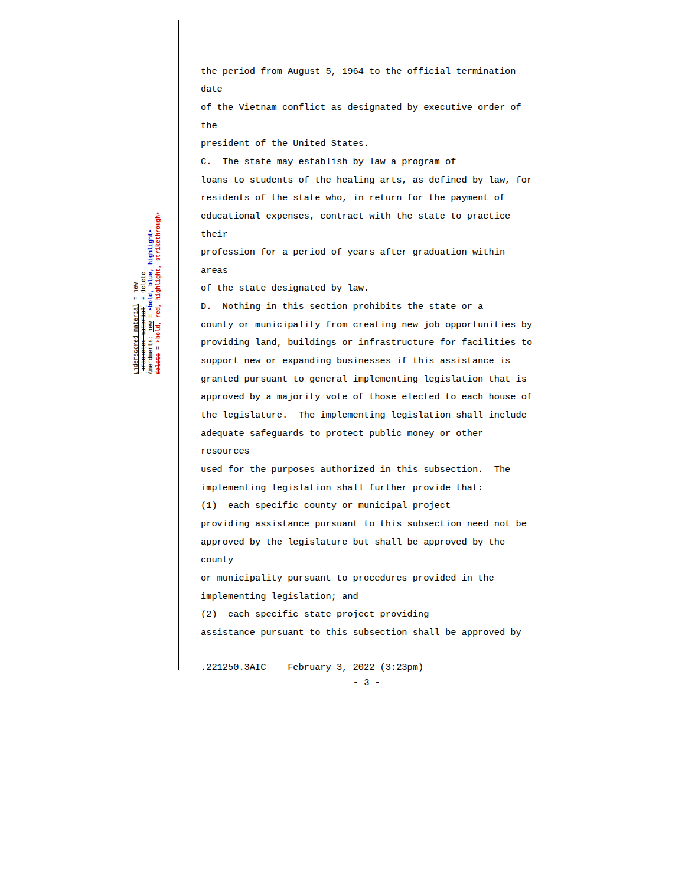underscored material = new
[bracketed material] = delete
Amendments: new = ➤bold, blue, highlight➤
delete = ➤bold, red, highlight, strikethrough➤
the period from August 5, 1964 to the official termination date
of the Vietnam conflict as designated by executive order of the
president of the United States.
C. The state may establish by law a program of
loans to students of the healing arts, as defined by law, for
residents of the state who, in return for the payment of
educational expenses, contract with the state to practice their
profession for a period of years after graduation within areas
of the state designated by law.
D. Nothing in this section prohibits the state or a
county or municipality from creating new job opportunities by
providing land, buildings or infrastructure for facilities to
support new or expanding businesses if this assistance is
granted pursuant to general implementing legislation that is
approved by a majority vote of those elected to each house of
the legislature. The implementing legislation shall include
adequate safeguards to protect public money or other resources
used for the purposes authorized in this subsection. The
implementing legislation shall further provide that:
(1) each specific county or municipal project
providing assistance pursuant to this subsection need not be
approved by the legislature but shall be approved by the county
or municipality pursuant to procedures provided in the
implementing legislation; and
(2) each specific state project providing
assistance pursuant to this subsection shall be approved by
.221250.3AIC February 3, 2022 (3:23pm)
- 3 -